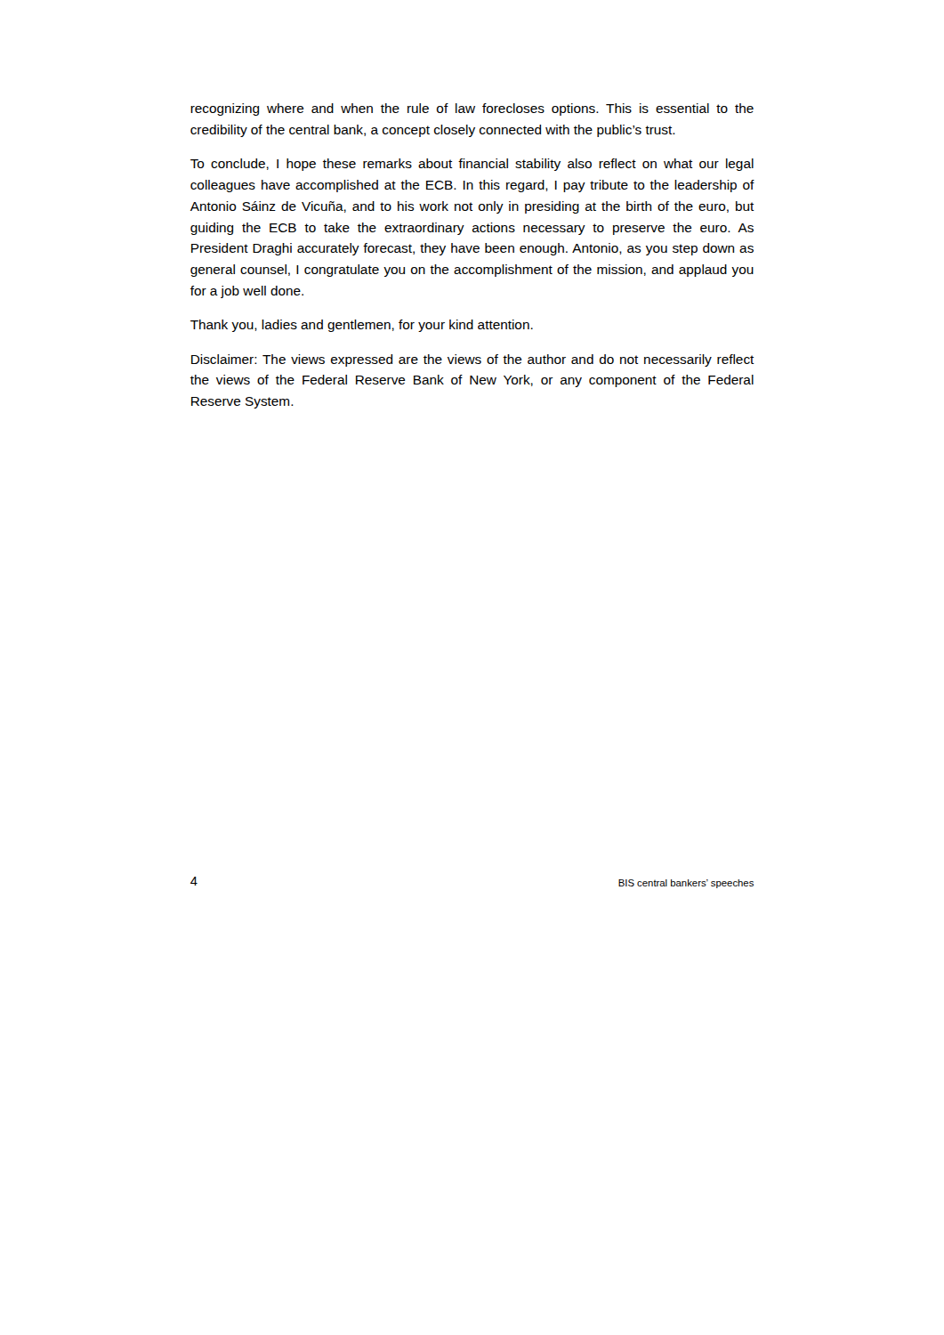recognizing where and when the rule of law forecloses options. This is essential to the credibility of the central bank, a concept closely connected with the public’s trust.
To conclude, I hope these remarks about financial stability also reflect on what our legal colleagues have accomplished at the ECB. In this regard, I pay tribute to the leadership of Antonio Sáinz de Vicuña, and to his work not only in presiding at the birth of the euro, but guiding the ECB to take the extraordinary actions necessary to preserve the euro. As President Draghi accurately forecast, they have been enough. Antonio, as you step down as general counsel, I congratulate you on the accomplishment of the mission, and applaud you for a job well done.
Thank you, ladies and gentlemen, for your kind attention.
Disclaimer: The views expressed are the views of the author and do not necessarily reflect the views of the Federal Reserve Bank of New York, or any component of the Federal Reserve System.
4 BIS central bankers’ speeches